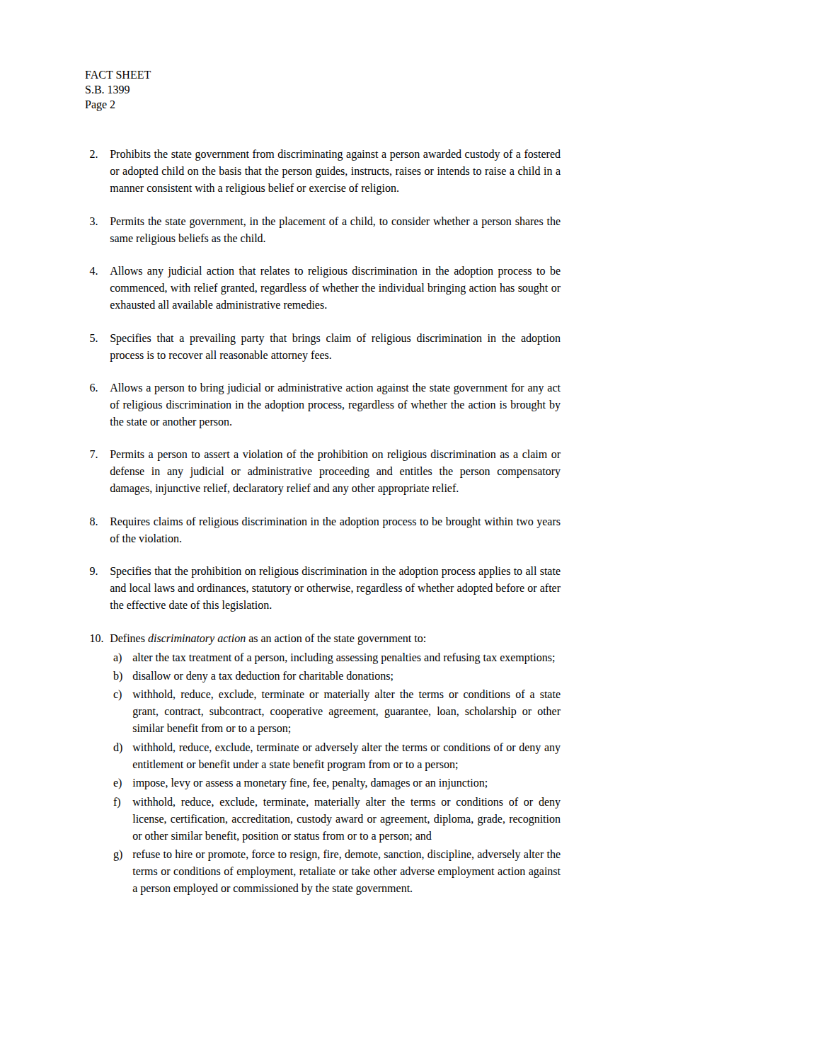FACT SHEET
S.B. 1399
Page 2
Prohibits the state government from discriminating against a person awarded custody of a fostered or adopted child on the basis that the person guides, instructs, raises or intends to raise a child in a manner consistent with a religious belief or exercise of religion.
Permits the state government, in the placement of a child, to consider whether a person shares the same religious beliefs as the child.
Allows any judicial action that relates to religious discrimination in the adoption process to be commenced, with relief granted, regardless of whether the individual bringing action has sought or exhausted all available administrative remedies.
Specifies that a prevailing party that brings claim of religious discrimination in the adoption process is to recover all reasonable attorney fees.
Allows a person to bring judicial or administrative action against the state government for any act of religious discrimination in the adoption process, regardless of whether the action is brought by the state or another person.
Permits a person to assert a violation of the prohibition on religious discrimination as a claim or defense in any judicial or administrative proceeding and entitles the person compensatory damages, injunctive relief, declaratory relief and any other appropriate relief.
Requires claims of religious discrimination in the adoption process to be brought within two years of the violation.
Specifies that the prohibition on religious discrimination in the adoption process applies to all state and local laws and ordinances, statutory or otherwise, regardless of whether adopted before or after the effective date of this legislation.
Defines discriminatory action as an action of the state government to:
alter the tax treatment of a person, including assessing penalties and refusing tax exemptions;
disallow or deny a tax deduction for charitable donations;
withhold, reduce, exclude, terminate or materially alter the terms or conditions of a state grant, contract, subcontract, cooperative agreement, guarantee, loan, scholarship or other similar benefit from or to a person;
withhold, reduce, exclude, terminate or adversely alter the terms or conditions of or deny any entitlement or benefit under a state benefit program from or to a person;
impose, levy or assess a monetary fine, fee, penalty, damages or an injunction;
withhold, reduce, exclude, terminate, materially alter the terms or conditions of or deny license, certification, accreditation, custody award or agreement, diploma, grade, recognition or other similar benefit, position or status from or to a person; and
refuse to hire or promote, force to resign, fire, demote, sanction, discipline, adversely alter the terms or conditions of employment, retaliate or take other adverse employment action against a person employed or commissioned by the state government.